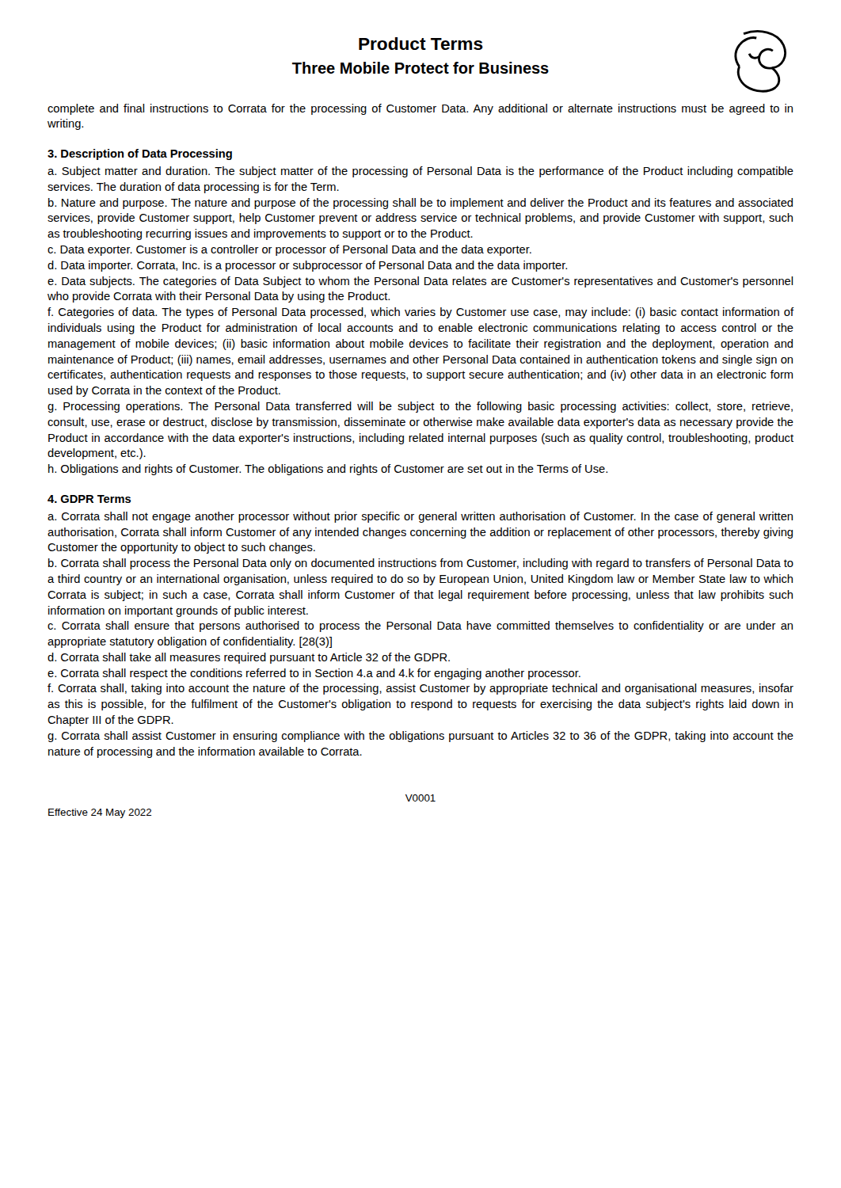Product Terms
Three Mobile Protect for Business
complete and final instructions to Corrata for the processing of Customer Data. Any additional or alternate instructions must be agreed to in writing.
3. Description of Data Processing
a. Subject matter and duration. The subject matter of the processing of Personal Data is the performance of the Product including compatible services. The duration of data processing is for the Term.
b. Nature and purpose. The nature and purpose of the processing shall be to implement and deliver the Product and its features and associated services, provide Customer support, help Customer prevent or address service or technical problems, and provide Customer with support, such as troubleshooting recurring issues and improvements to support or to the Product.
c. Data exporter. Customer is a controller or processor of Personal Data and the data exporter.
d. Data importer. Corrata, Inc. is a processor or subprocessor of Personal Data and the data importer.
e. Data subjects. The categories of Data Subject to whom the Personal Data relates are Customer's representatives and Customer's personnel who provide Corrata with their Personal Data by using the Product.
f. Categories of data. The types of Personal Data processed, which varies by Customer use case, may include: (i) basic contact information of individuals using the Product for administration of local accounts and to enable electronic communications relating to access control or the management of mobile devices; (ii) basic information about mobile devices to facilitate their registration and the deployment, operation and maintenance of Product; (iii) names, email addresses, usernames and other Personal Data contained in authentication tokens and single sign on certificates, authentication requests and responses to those requests, to support secure authentication; and (iv) other data in an electronic form used by Corrata in the context of the Product.
g. Processing operations. The Personal Data transferred will be subject to the following basic processing activities: collect, store, retrieve, consult, use, erase or destruct, disclose by transmission, disseminate or otherwise make available data exporter's data as necessary provide the Product in accordance with the data exporter's instructions, including related internal purposes (such as quality control, troubleshooting, product development, etc.).
h. Obligations and rights of Customer. The obligations and rights of Customer are set out in the Terms of Use.
4. GDPR Terms
a. Corrata shall not engage another processor without prior specific or general written authorisation of Customer. In the case of general written authorisation, Corrata shall inform Customer of any intended changes concerning the addition or replacement of other processors, thereby giving Customer the opportunity to object to such changes.
b. Corrata shall process the Personal Data only on documented instructions from Customer, including with regard to transfers of Personal Data to a third country or an international organisation, unless required to do so by European Union, United Kingdom law or Member State law to which Corrata is subject; in such a case, Corrata shall inform Customer of that legal requirement before processing, unless that law prohibits such information on important grounds of public interest.
c. Corrata shall ensure that persons authorised to process the Personal Data have committed themselves to confidentiality or are under an appropriate statutory obligation of confidentiality. [28(3)]
d. Corrata shall take all measures required pursuant to Article 32 of the GDPR.
e. Corrata shall respect the conditions referred to in Section 4.a and 4.k for engaging another processor.
f. Corrata shall, taking into account the nature of the processing, assist Customer by appropriate technical and organisational measures, insofar as this is possible, for the fulfilment of the Customer's obligation to respond to requests for exercising the data subject's rights laid down in Chapter III of the GDPR.
g. Corrata shall assist Customer in ensuring compliance with the obligations pursuant to Articles 32 to 36 of the GDPR, taking into account the nature of processing and the information available to Corrata.
V0001
Effective 24 May 2022